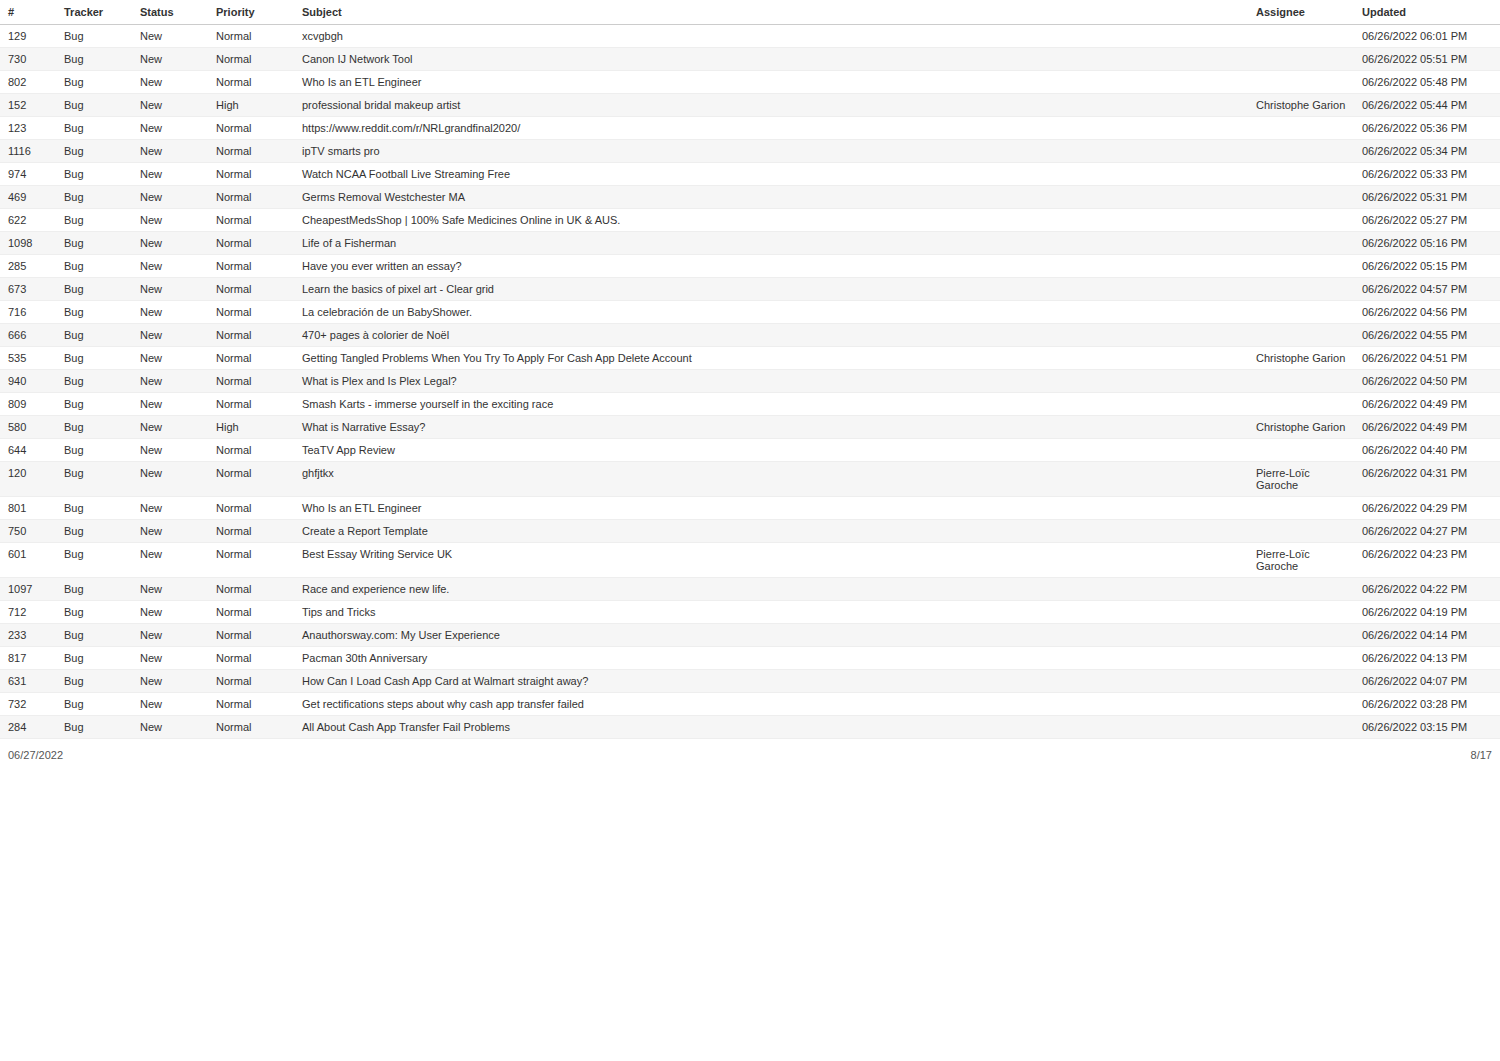| # | Tracker | Status | Priority | Subject | Assignee | Updated |
| --- | --- | --- | --- | --- | --- | --- |
| 129 | Bug | New | Normal | xcvgbgh | | 06/26/2022 06:01 PM |
| 730 | Bug | New | Normal | Canon IJ Network Tool | | 06/26/2022 05:51 PM |
| 802 | Bug | New | Normal | Who Is an ETL Engineer | | 06/26/2022 05:48 PM |
| 152 | Bug | New | High | professional bridal makeup artist | Christophe Garion | 06/26/2022 05:44 PM |
| 123 | Bug | New | Normal | https://www.reddit.com/r/NRLgrandfinal2020/ | | 06/26/2022 05:36 PM |
| 1116 | Bug | New | Normal | ipTV smarts pro | | 06/26/2022 05:34 PM |
| 974 | Bug | New | Normal | Watch NCAA Football Live Streaming Free | | 06/26/2022 05:33 PM |
| 469 | Bug | New | Normal | Germs Removal Westchester MA | | 06/26/2022 05:31 PM |
| 622 | Bug | New | Normal | CheapestMedsShop / 100% Safe Medicines Online in UK & AUS. | | 06/26/2022 05:27 PM |
| 1098 | Bug | New | Normal | Life of a Fisherman | | 06/26/2022 05:16 PM |
| 285 | Bug | New | Normal | Have you ever written an essay? | | 06/26/2022 05:15 PM |
| 673 | Bug | New | Normal | Learn the basics of pixel art - Clear grid | | 06/26/2022 04:57 PM |
| 716 | Bug | New | Normal | La celebración de un BabyShower. | | 06/26/2022 04:56 PM |
| 666 | Bug | New | Normal | 470+ pages à colorier de Noël | | 06/26/2022 04:55 PM |
| 535 | Bug | New | Normal | Getting Tangled Problems When You Try To Apply For Cash App Delete Account | Christophe Garion | 06/26/2022 04:51 PM |
| 940 | Bug | New | Normal | What is Plex and Is Plex Legal? | | 06/26/2022 04:50 PM |
| 809 | Bug | New | Normal | Smash Karts - immerse yourself in the exciting race | | 06/26/2022 04:49 PM |
| 580 | Bug | New | High | What is Narrative Essay? | Christophe Garion | 06/26/2022 04:49 PM |
| 644 | Bug | New | Normal | TeaTV App Review | | 06/26/2022 04:40 PM |
| 120 | Bug | New | Normal | ghfjtkx | Pierre-Loïc Garoche | 06/26/2022 04:31 PM |
| 801 | Bug | New | Normal | Who Is an ETL Engineer | | 06/26/2022 04:29 PM |
| 750 | Bug | New | Normal | Create a Report Template | | 06/26/2022 04:27 PM |
| 601 | Bug | New | Normal | Best Essay Writing Service UK | Pierre-Loïc Garoche | 06/26/2022 04:23 PM |
| 1097 | Bug | New | Normal | Race and experience new life. | | 06/26/2022 04:22 PM |
| 712 | Bug | New | Normal | Tips and Tricks | | 06/26/2022 04:19 PM |
| 233 | Bug | New | Normal | Anauthorsway.com: My User Experience | | 06/26/2022 04:14 PM |
| 817 | Bug | New | Normal | Pacman 30th Anniversary | | 06/26/2022 04:13 PM |
| 631 | Bug | New | Normal | How Can I Load Cash App Card at Walmart straight away? | | 06/26/2022 04:07 PM |
| 732 | Bug | New | Normal | Get rectifications steps about why cash app transfer failed | | 06/26/2022 03:28 PM |
| 284 | Bug | New | Normal | All About Cash App Transfer Fail Problems | | 06/26/2022 03:15 PM |
06/27/2022 8/17